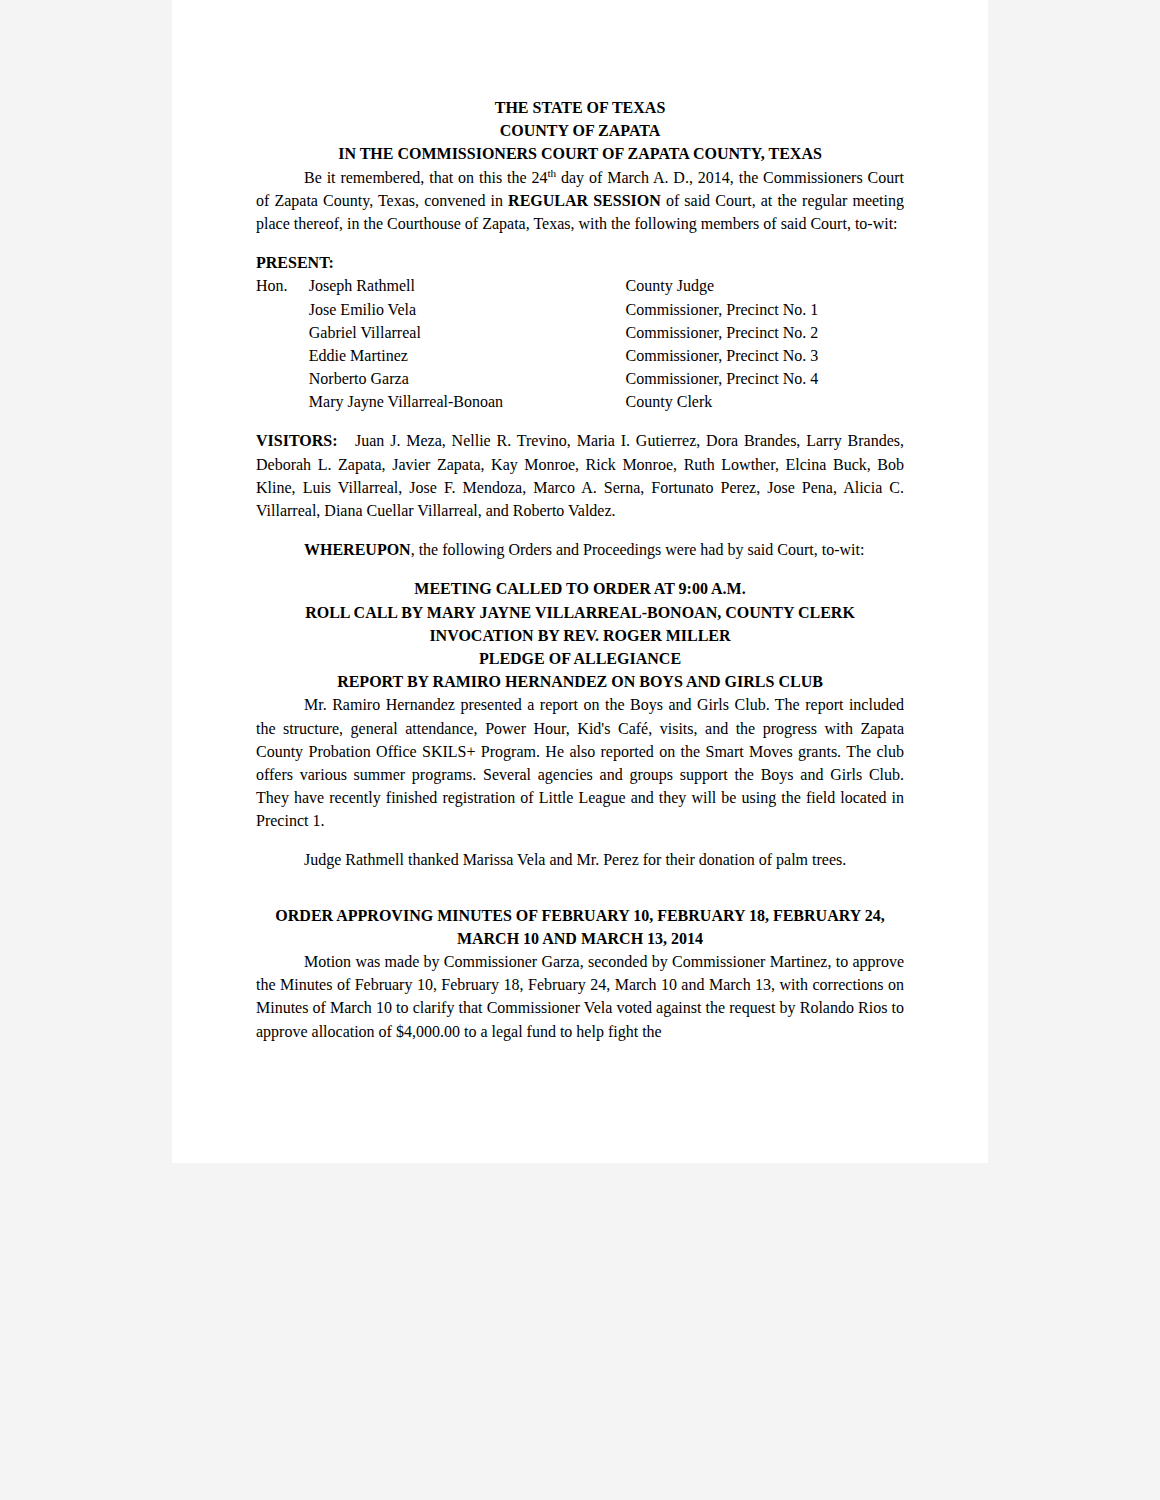THE STATE OF TEXAS
COUNTY OF ZAPATA
IN THE COMMISSIONERS COURT OF ZAPATA COUNTY, TEXAS
Be it remembered, that on this the 24th day of March A. D., 2014, the Commissioners Court of Zapata County, Texas, convened in REGULAR SESSION of said Court, at the regular meeting place thereof, in the Courthouse of Zapata, Texas, with the following members of said Court, to-wit:
PRESENT:
| Hon. | Joseph Rathmell | County Judge |
| | Jose Emilio Vela | Commissioner, Precinct No. 1 |
| | Gabriel Villarreal | Commissioner, Precinct No. 2 |
| | Eddie Martinez | Commissioner, Precinct No. 3 |
| | Norberto Garza | Commissioner, Precinct No. 4 |
| | Mary Jayne Villarreal-Bonoan | County Clerk |
VISITORS: Juan J. Meza, Nellie R. Trevino, Maria I. Gutierrez, Dora Brandes, Larry Brandes, Deborah L. Zapata, Javier Zapata, Kay Monroe, Rick Monroe, Ruth Lowther, Elcina Buck, Bob Kline, Luis Villarreal, Jose F. Mendoza, Marco A. Serna, Fortunato Perez, Jose Pena, Alicia C. Villarreal, Diana Cuellar Villarreal, and Roberto Valdez.
WHEREUPON, the following Orders and Proceedings were had by said Court, to-wit:
MEETING CALLED TO ORDER AT 9:00 A.M.
ROLL CALL BY MARY JAYNE VILLARREAL-BONOAN, COUNTY CLERK
INVOCATION BY REV. ROGER MILLER
PLEDGE OF ALLEGIANCE
REPORT BY RAMIRO HERNANDEZ ON BOYS AND GIRLS CLUB
Mr. Ramiro Hernandez presented a report on the Boys and Girls Club. The report included the structure, general attendance, Power Hour, Kid's Café, visits, and the progress with Zapata County Probation Office SKILS+ Program. He also reported on the Smart Moves grants. The club offers various summer programs. Several agencies and groups support the Boys and Girls Club. They have recently finished registration of Little League and they will be using the field located in Precinct 1.
Judge Rathmell thanked Marissa Vela and Mr. Perez for their donation of palm trees.
ORDER APPROVING MINUTES OF FEBRUARY 10, FEBRUARY 18, FEBRUARY 24,
MARCH 10 AND MARCH 13, 2014
Motion was made by Commissioner Garza, seconded by Commissioner Martinez, to approve the Minutes of February 10, February 18, February 24, March 10 and March 13, with corrections on Minutes of March 10 to clarify that Commissioner Vela voted against the request by Rolando Rios to approve allocation of $4,000.00 to a legal fund to help fight the